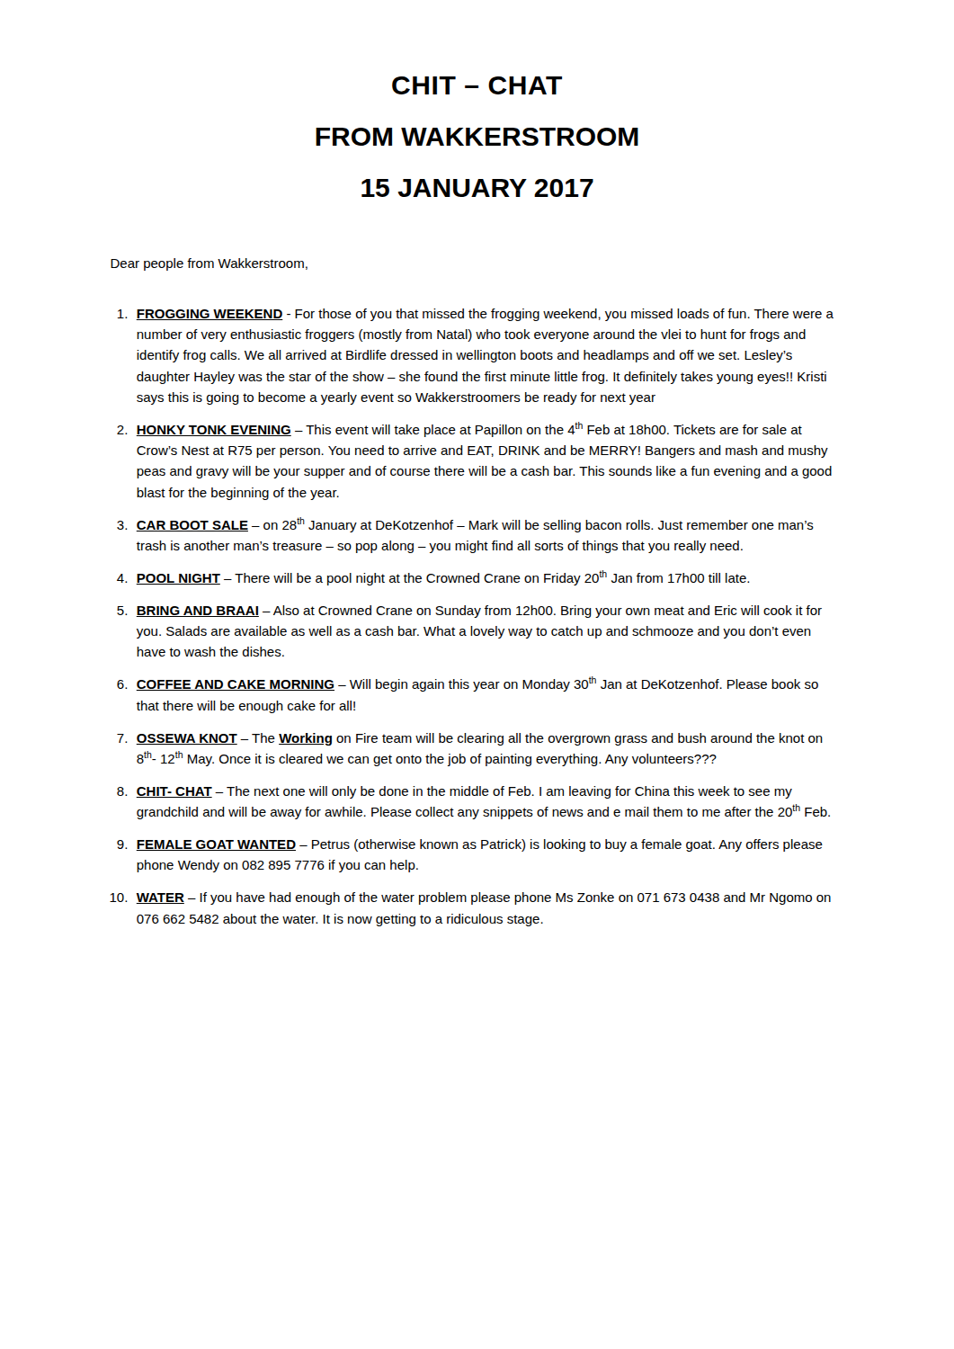CHIT – CHAT
FROM WAKKERSTROOM
15 JANUARY 2017
Dear people from Wakkerstroom,
FROGGING WEEKEND - For those of you that missed the frogging weekend, you missed loads of fun. There were a number of very enthusiastic froggers (mostly from Natal) who took everyone around the vlei to hunt for frogs and identify frog calls. We all arrived at Birdlife dressed in wellington boots and headlamps and off we set. Lesley’s daughter Hayley was the star of the show – she found the first minute little frog. It definitely takes young eyes!! Kristi says this is going to become a yearly event so Wakkerstroomers be ready for next year
HONKY TONK EVENING – This event will take place at Papillon on the 4th Feb at 18h00. Tickets are for sale at Crow’s Nest at R75 per person. You need to arrive and EAT, DRINK and be MERRY! Bangers and mash and mushy peas and gravy will be your supper and of course there will be a cash bar. This sounds like a fun evening and a good blast for the beginning of the year.
CAR BOOT SALE – on 28th January at DeKotzenhof – Mark will be selling bacon rolls. Just remember one man’s trash is another man’s treasure – so pop along – you might find all sorts of things that you really need.
POOL NIGHT – There will be a pool night at the Crowned Crane on Friday 20th Jan from 17h00 till late.
BRING AND BRAAI – Also at Crowned Crane on Sunday from 12h00. Bring your own meat and Eric will cook it for you. Salads are available as well as a cash bar. What a lovely way to catch up and schmooze and you don’t even have to wash the dishes.
COFFEE AND CAKE MORNING – Will begin again this year on Monday 30th Jan at DeKotzenhof. Please book so that there will be enough cake for all!
OSSEWA KNOT – The Working on Fire team will be clearing all the overgrown grass and bush around the knot on 8th- 12th May. Once it is cleared we can get onto the job of painting everything. Any volunteers???
CHIT- CHAT – The next one will only be done in the middle of Feb. I am leaving for China this week to see my grandchild and will be away for awhile. Please collect any snippets of news and e mail them to me after the 20th Feb.
FEMALE GOAT WANTED – Petrus (otherwise known as Patrick) is looking to buy a female goat. Any offers please phone Wendy on 082 895 7776 if you can help.
WATER – If you have had enough of the water problem please phone Ms Zonke on 071 673 0438 and Mr Ngomo on 076 662 5482 about the water. It is now getting to a ridiculous stage.